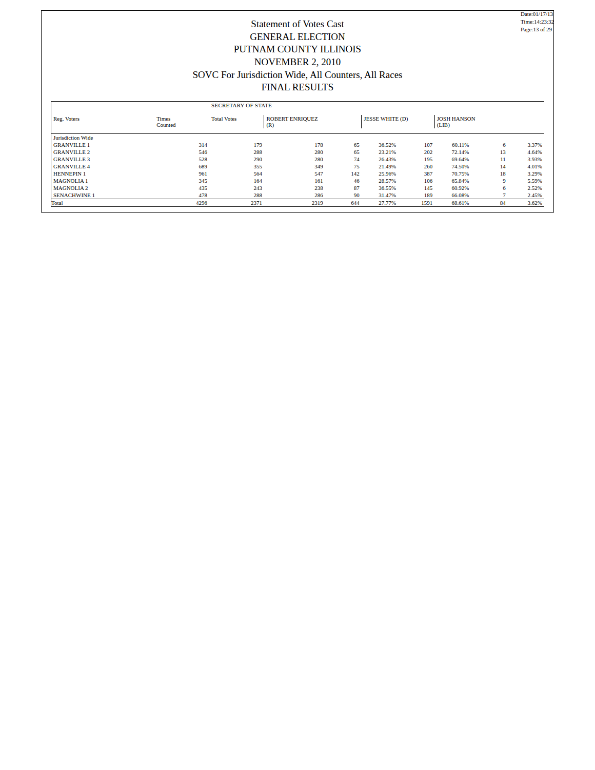Date:01/17/13
Time:14:23:32
Page:13 of 29
Statement of Votes Cast
GENERAL ELECTION
PUTNAM COUNTY ILLINOIS
NOVEMBER 2, 2010
SOVC For Jurisdiction Wide, All Counters, All Races
FINAL RESULTS
| | SECRETARY OF STATE |
| --- | --- |
| Reg. Voters | Times Counted | Total Votes | ROBERT ENRIQUEZ (R) | JESSE WHITE (D) | JOSH HANSON (LIB) | |
| Jurisdiction Wide | |
| GRANVILLE 1 | 314 | 179 | 178 | 65 | 36.52% | 107 | 60.11% | 6 | 3.37% |
| GRANVILLE 2 | 546 | 288 | 280 | 65 | 23.21% | 202 | 72.14% | 13 | 4.64% |
| GRANVILLE 3 | 528 | 290 | 280 | 74 | 26.43% | 195 | 69.64% | 11 | 3.93% |
| GRANVILLE 4 | 689 | 355 | 349 | 75 | 21.49% | 260 | 74.50% | 14 | 4.01% |
| HENNEPIN 1 | 961 | 564 | 547 | 142 | 25.96% | 387 | 70.75% | 18 | 3.29% |
| MAGNOLIA 1 | 345 | 164 | 161 | 46 | 28.57% | 106 | 65.84% | 9 | 5.59% |
| MAGNOLIA 2 | 435 | 243 | 238 | 87 | 36.55% | 145 | 60.92% | 6 | 2.52% |
| SENACHWINE 1 | 478 | 288 | 286 | 90 | 31.47% | 189 | 66.08% | 7 | 2.45% |
| Total | 4296 | 2371 | 2319 | 644 | 27.77% | 1591 | 68.61% | 84 | 3.62% |